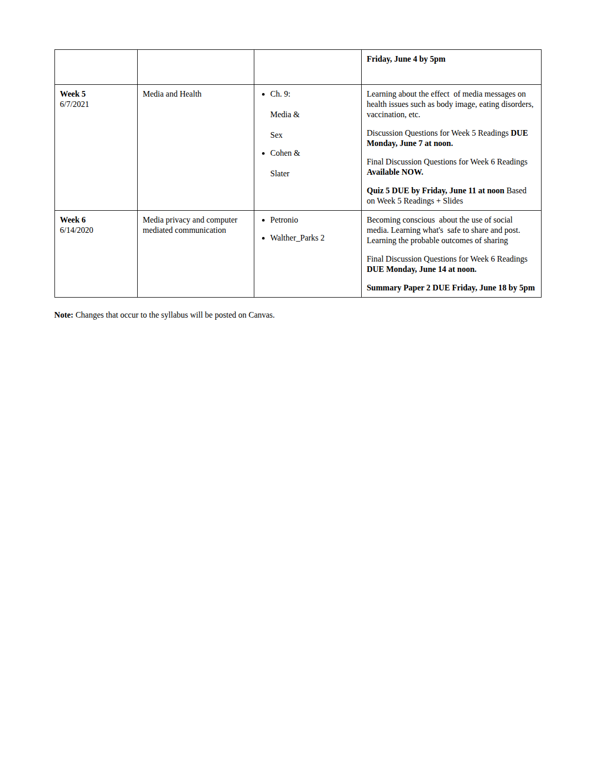| | | | Friday, June 4 by 5pm |
| Week 5 6/7/2021 | Media and Health | Ch. 9: Media & Sex Cohen & Slater | Learning about the effect of media messages on health issues such as body image, eating disorders, vaccination, etc. Discussion Questions for Week 5 Readings DUE Monday, June 7 at noon. Final Discussion Questions for Week 6 Readings Available NOW. Quiz 5 DUE by Friday, June 11 at noon Based on Week 5 Readings + Slides |
| Week 6 6/14/2020 | Media privacy and computer mediated communication | Petronio Walther_Parks 2 | Becoming conscious about the use of social media. Learning what's safe to share and post. Learning the probable outcomes of sharing Final Discussion Questions for Week 6 Readings DUE Monday, June 14 at noon. Summary Paper 2 DUE Friday, June 18 by 5pm |
Note: Changes that occur to the syllabus will be posted on Canvas.